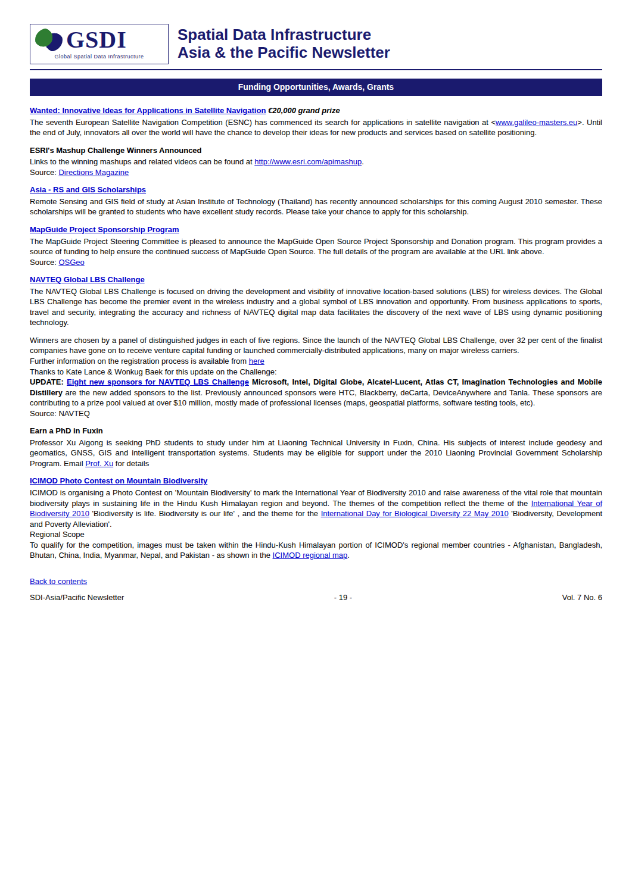GSDI
Global Spatial Data Infrastructure
Spatial Data Infrastructure
Asia & the Pacific Newsletter
Funding Opportunities, Awards, Grants
Wanted: Innovative Ideas for Applications in Satellite Navigation €20,000 grand prize
The seventh European Satellite Navigation Competition (ESNC) has commenced its search for applications in satellite navigation at <www.galileo-masters.eu>. Until the end of July, innovators all over the world will have the chance to develop their ideas for new products and services based on satellite positioning.
ESRI's Mashup Challenge Winners Announced
Links to the winning mashups and related videos can be found at http://www.esri.com/apimashup.
Source: Directions Magazine
Asia - RS and GIS Scholarships
Remote Sensing and GIS field of study at Asian Institute of Technology (Thailand) has recently announced scholarships for this coming August 2010 semester. These scholarships will be granted to students who have excellent study records. Please take your chance to apply for this scholarship.
MapGuide Project Sponsorship Program
The MapGuide Project Steering Committee is pleased to announce the MapGuide Open Source Project Sponsorship and Donation program. This program provides a source of funding to help ensure the continued success of MapGuide Open Source. The full details of the program are available at the URL link above.
Source: OSGeo
NAVTEQ Global LBS Challenge
The NAVTEQ Global LBS Challenge is focused on driving the development and visibility of innovative location-based solutions (LBS) for wireless devices. The Global LBS Challenge has become the premier event in the wireless industry and a global symbol of LBS innovation and opportunity. From business applications to sports, travel and security, integrating the accuracy and richness of NAVTEQ digital map data facilitates the discovery of the next wave of LBS using dynamic positioning technology.
Winners are chosen by a panel of distinguished judges in each of five regions. Since the launch of the NAVTEQ Global LBS Challenge, over 32 per cent of the finalist companies have gone on to receive venture capital funding or launched commercially-distributed applications, many on major wireless carriers.
Further information on the registration process is available from here
Thanks to Kate Lance & Wonkug Baek for this update on the Challenge:
UPDATE: Eight new sponsors for NAVTEQ LBS Challenge Microsoft, Intel, Digital Globe, Alcatel-Lucent, Atlas CT, Imagination Technologies and Mobile Distillery are the new added sponsors to the list. Previously announced sponsors were HTC, Blackberry, deCarta, DeviceAnywhere and Tanla. These sponsors are contributing to a prize pool valued at over $10 million, mostly made of professional licenses (maps, geospatial platforms, software testing tools, etc).
Source: NAVTEQ
Earn a PhD in Fuxin
Professor Xu Aigong is seeking PhD students to study under him at Liaoning Technical University in Fuxin, China. His subjects of interest include geodesy and geomatics, GNSS, GIS and intelligent transportation systems. Students may be eligible for support under the 2010 Liaoning Provincial Government Scholarship Program. Email Prof. Xu for details
ICIMOD Photo Contest on Mountain Biodiversity
ICIMOD is organising a Photo Contest on 'Mountain Biodiversity' to mark the International Year of Biodiversity 2010 and raise awareness of the vital role that mountain biodiversity plays in sustaining life in the Hindu Kush Himalayan region and beyond. The themes of the competition reflect the theme of the International Year of Biodiversity 2010 'Biodiversity is life. Biodiversity is our life' , and the theme for the International Day for Biological Diversity 22 May 2010 'Biodiversity, Development and Poverty Alleviation'.
Regional Scope
To qualify for the competition, images must be taken within the Hindu-Kush Himalayan portion of ICIMOD's regional member countries - Afghanistan, Bangladesh, Bhutan, China, India, Myanmar, Nepal, and Pakistan - as shown in the ICIMOD regional map.
Back to contents
SDI-Asia/Pacific Newsletter - 19 - Vol. 7 No. 6